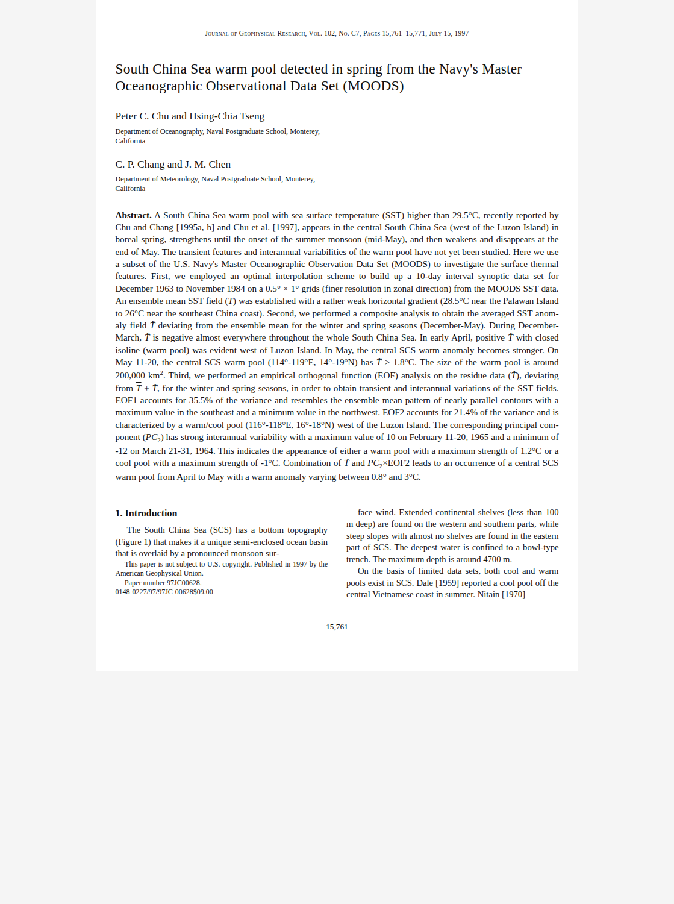Journal of Geophysical Research, Vol. 102, No. C7, Pages 15,761–15,771, July 15, 1997
South China Sea warm pool detected in spring from the Navy's Master Oceanographic Observational Data Set (MOODS)
Peter C. Chu and Hsing-Chia Tseng
Department of Oceanography, Naval Postgraduate School, Monterey,
California
C. P. Chang and J. M. Chen
Department of Meteorology, Naval Postgraduate School, Monterey,
California
Abstract. A South China Sea warm pool with sea surface temperature (SST) higher than 29.5°C, recently reported by Chu and Chang [1995a, b] and Chu et al. [1997], appears in the central South China Sea (west of the Luzon Island) in boreal spring, strengthens until the onset of the summer monsoon (mid-May), and then weakens and disappears at the end of May. The transient features and interannual variabilities of the warm pool have not yet been studied. Here we use a subset of the U.S. Navy's Master Oceanographic Observation Data Set (MOODS) to investigate the surface thermal features. First, we employed an optimal interpolation scheme to build up a 10-day interval synoptic data set for December 1963 to November 1984 on a 0.5° × 1° grids (finer resolution in zonal direction) from the MOODS SST data. An ensemble mean SST field (T) was established with a rather weak horizontal gradient (28.5°C near the Palawan Island to 26°C near the southeast China coast). Second, we performed a composite analysis to obtain the averaged SST anomaly field T̃ deviating from the ensemble mean for the winter and spring seasons (December-May). During December-March, T̃ is negative almost everywhere throughout the whole South China Sea. In early April, positive T̃ with closed isoline (warm pool) was evident west of Luzon Island. In May, the central SCS warm anomaly becomes stronger. On May 11-20, the central SCS warm pool (114°-119°E, 14°-19°N) has T̃ > 1.8°C. The size of the warm pool is around 200,000 km2. Third, we performed an empirical orthogonal function (EOF) analysis on the residue data (T̂), deviating from T + T̃, for the winter and spring seasons, in order to obtain transient and interannual variations of the SST fields. EOF1 accounts for 35.5% of the variance and resembles the ensemble mean pattern of nearly parallel contours with a maximum value in the southeast and a minimum value in the northwest. EOF2 accounts for 21.4% of the variance and is characterized by a warm/cool pool (116°-118°E, 16°-18°N) west of the Luzon Island. The corresponding principal component (PC2) has strong interannual variability with a maximum value of 10 on February 11-20, 1965 and a minimum of -12 on March 21-31, 1964. This indicates the appearance of either a warm pool with a maximum strength of 1.2°C or a cool pool with a maximum strength of -1°C. Combination of T̃ and PC2×EOF2 leads to an occurrence of a central SCS warm pool from April to May with a warm anomaly varying between 0.8° and 3°C.
1. Introduction
The South China Sea (SCS) has a bottom topography (Figure 1) that makes it a unique semi-enclosed ocean basin that is overlaid by a pronounced monsoon sur-
This paper is not subject to U.S. copyright. Published in 1997 by the American Geophysical Union.
Paper number 97JC00628.
0148-0227/97/97JC-00628$09.00
face wind. Extended continental shelves (less than 100 m deep) are found on the western and southern parts, while steep slopes with almost no shelves are found in the eastern part of SCS. The deepest water is confined to a bowl-type trench. The maximum depth is around 4700 m.
On the basis of limited data sets, both cool and warm pools exist in SCS. Dale [1959] reported a cool pool off the central Vietnamese coast in summer. Nitain [1970]
15,761